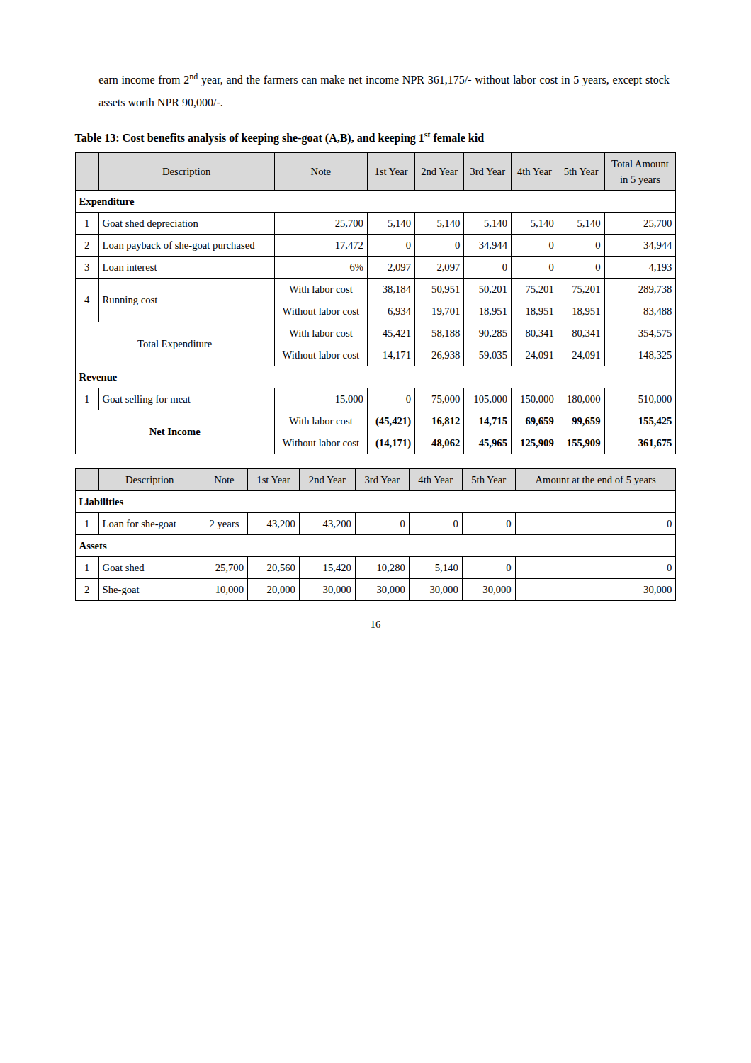earn income from 2nd year, and the farmers can make net income NPR 361,175/- without labor cost in 5 years, except stock assets worth NPR 90,000/-.
Table 13: Cost benefits analysis of keeping she-goat (A,B), and keeping 1st female kid
| | Description | Note | 1st Year | 2nd Year | 3rd Year | 4th Year | 5th Year | Total Amount in 5 years |
| --- | --- | --- | --- | --- | --- | --- | --- | --- |
| Expenditure |
| 1 | Goat shed depreciation | 25,700 | 5,140 | 5,140 | 5,140 | 5,140 | 5,140 | 25,700 |
| 2 | Loan payback of she-goat purchased | 17,472 | 0 | 0 | 34,944 | 0 | 0 | 34,944 |
| 3 | Loan interest | 6% | 2,097 | 2,097 | 0 | 0 | 0 | 4,193 |
| 4 | Running cost | With labor cost | 38,184 | 50,951 | 50,201 | 75,201 | 75,201 | 289,738 |
| Without labor cost | 6,934 | 19,701 | 18,951 | 18,951 | 18,951 | 83,488 |
| Total Expenditure | With labor cost | 45,421 | 58,188 | 90,285 | 80,341 | 80,341 | 354,575 |
| Without labor cost | 14,171 | 26,938 | 59,035 | 24,091 | 24,091 | 148,325 |
| Revenue |
| 1 | Goat selling for meat | 15,000 | 0 | 75,000 | 105,000 | 150,000 | 180,000 | 510,000 |
| Net Income | With labor cost | (45,421) | 16,812 | 14,715 | 69,659 | 99,659 | 155,425 |
| Without labor cost | (14,171) | 48,062 | 45,965 | 125,909 | 155,909 | 361,675 |
| | Description | Note | 1st Year | 2nd Year | 3rd Year | 4th Year | 5th Year | Amount at the end of 5 years |
| --- | --- | --- | --- | --- | --- | --- | --- | --- |
| Liabilities |
| 1 | Loan for she-goat | 2 years | 43,200 | 43,200 | 0 | 0 | 0 | 0 |
| Assets |
| 1 | Goat shed | 25,700 | 20,560 | 15,420 | 10,280 | 5,140 | 0 | 0 |
| 2 | She-goat | 10,000 | 20,000 | 30,000 | 30,000 | 30,000 | 30,000 | 30,000 |
16